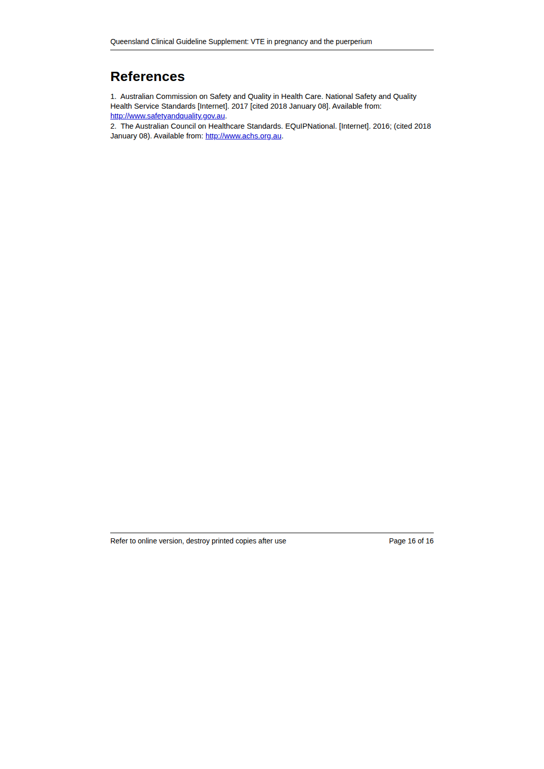Queensland Clinical Guideline Supplement: VTE in pregnancy and the puerperium
References
1. Australian Commission on Safety and Quality in Health Care. National Safety and Quality Health Service Standards [Internet]. 2017 [cited 2018 January 08]. Available from: http://www.safetyandquality.gov.au.
2. The Australian Council on Healthcare Standards. EQuIPNational. [Internet]. 2016; (cited 2018 January 08). Available from: http://www.achs.org.au.
Refer to online version, destroy printed copies after use Page 16 of 16